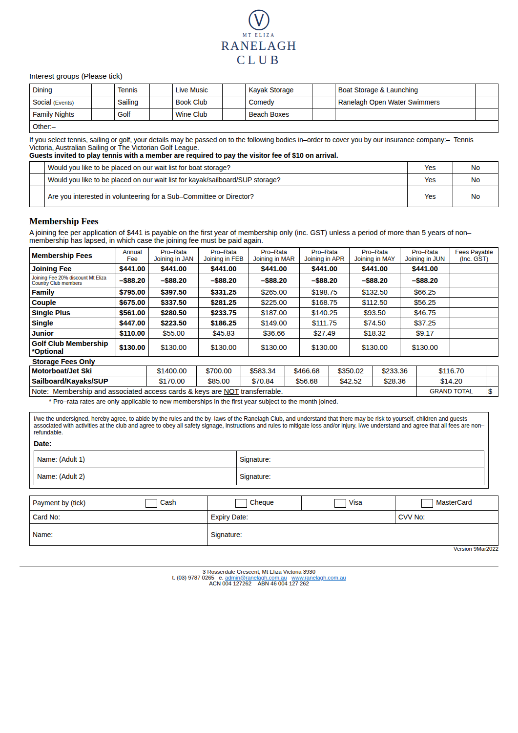Ⓥ
MT ELIZA
RANELAGH
CLUB
Interest groups (Please tick)
| Dining | | Tennis | | Live Music | | Kayak Storage | | Boat Storage & Launching | |
| Social (Events) | | Sailing | | Book Club | | Comedy | | Ranelagh Open Water Swimmers | |
| Family Nights | | Golf | | Wine Club | | Beach Boxes | | | |
| Other:– |
If you select tennis, sailing or golf, your details may be passed on to the following bodies in–order to cover you by our insurance company:– Tennis Victoria, Australian Sailing or The Victorian Golf League.
Guests invited to play tennis with a member are required to pay the visitor fee of $10 on arrival.
| | Would you like to be placed on our wait list for boat storage? | Yes | No |
| | Would you like to be placed on our wait list for kayak/sailboard/SUP storage? | Yes | No |
| | Are you interested in volunteering for a Sub–Committee or Director? | Yes | No |
Membership Fees
A joining fee per application of $441 is payable on the first year of membership only (inc. GST) unless a period of more than 5 years of non–membership has lapsed, in which case the joining fee must be paid again.
| Membership Fees | Annual Fee | Pro–Rata Joining in JAN | Pro–Rata Joining in FEB | Pro–Rata Joining in MAR | Pro–Rata Joining in APR | Pro–Rata Joining in MAY | Pro–Rata Joining in JUN | Fees Payable (Inc. GST) |
| --- | --- | --- | --- | --- | --- | --- | --- | --- |
| Joining Fee | $441.00 | $441.00 | $441.00 | $441.00 | $441.00 | $441.00 | $441.00 | |
| Joining Fee 20% discount Mt Eliza Country Club members | –$88.20 | –$88.20 | –$88.20 | –$88.20 | –$88.20 | –$88.20 | –$88.20 | |
| Family | $795.00 | $397.50 | $331.25 | $265.00 | $198.75 | $132.50 | $66.25 | |
| Couple | $675.00 | $337.50 | $281.25 | $225.00 | $168.75 | $112.50 | $56.25 | |
| Single Plus | $561.00 | $280.50 | $233.75 | $187.00 | $140.25 | $93.50 | $46.75 | |
| Single | $447.00 | $223.50 | $186.25 | $149.00 | $111.75 | $74.50 | $37.25 | |
| Junior | $110.00 | $55.00 | $45.83 | $36.66 | $27.49 | $18.32 | $9.17 | |
| Golf Club Membership *Optional | $130.00 | $130.00 | $130.00 | $130.00 | $130.00 | $130.00 | $130.00 | |
Storage Fees Only
| Motorboat/Jet Ski | $1400.00 | $700.00 | $583.34 | $466.68 | $350.02 | $233.36 | $116.70 | |
| Sailboard/Kayaks/SUP | $170.00 | $85.00 | $70.84 | $56.68 | $42.52 | $28.36 | $14.20 | |
| Note: Membership and associated access cards & keys are NOT transferrable. | GRAND TOTAL | $ |
* Pro–rata rates are only applicable to new memberships in the first year subject to the month joined.
I/we the undersigned, hereby agree, to abide by the rules and the by–laws of the Ranelagh Club, and understand that there may be risk to yourself, children and guests associated with activities at the club and agree to obey all safety signage, instructions and rules to mitigate loss and/or injury. I/we understand and agree that all fees are non–refundable.
Date:
| Name: (Adult 1) | Signature: |
| Name: (Adult 2) | Signature: |
| Payment by (tick) | Cash | Cheque | Visa | MasterCard |
| Card No: | Expiry Date: | CVV No: |
| Name: | Signature: |
Version 9Mar2022
3 Rosserdale Crescent, Mt Eliza Victoria 3930
t. (03) 9787 0265 e. admin@ranelagh.com.au www.ranelagh.com.au
ACN 004 127262 ABN 46 004 127 262